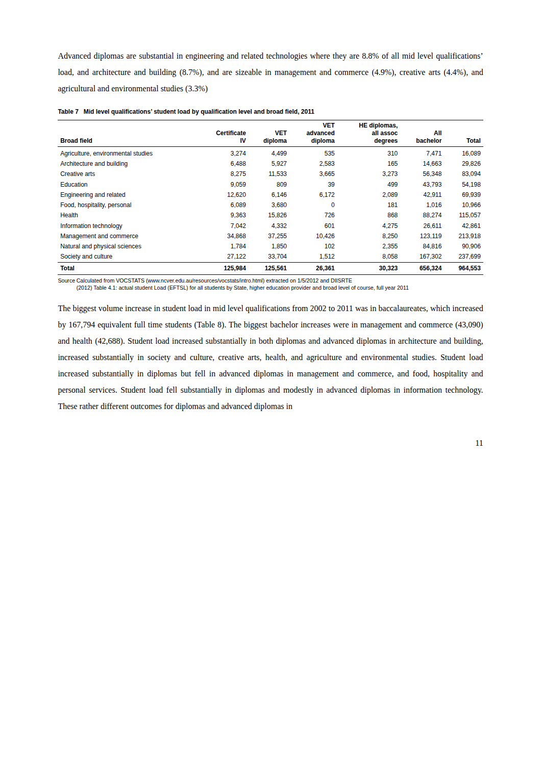Advanced diplomas are substantial in engineering and related technologies where they are 8.8% of all mid level qualifications’ load, and architecture and building (8.7%), and are sizeable in management and commerce (4.9%), creative arts (4.4%), and agricultural and environmental studies (3.3%)
Table 7 Mid level qualifications’ student load by qualification level and broad field, 2011
| Broad field | Certificate IV | VET diploma | VET advanced diploma | HE diplomas, all assoc degrees | All bachelor | Total |
| --- | --- | --- | --- | --- | --- | --- |
| Agriculture, environmental studies | 3,274 | 4,499 | 535 | 310 | 7,471 | 16,089 |
| Architecture and building | 6,488 | 5,927 | 2,583 | 165 | 14,663 | 29,826 |
| Creative arts | 8,275 | 11,533 | 3,665 | 3,273 | 56,348 | 83,094 |
| Education | 9,059 | 809 | 39 | 499 | 43,793 | 54,198 |
| Engineering and related | 12,620 | 6,146 | 6,172 | 2,089 | 42,911 | 69,939 |
| Food, hospitality, personal | 6,089 | 3,680 | 0 | 181 | 1,016 | 10,966 |
| Health | 9,363 | 15,826 | 726 | 868 | 88,274 | 115,057 |
| Information technology | 7,042 | 4,332 | 601 | 4,275 | 26,611 | 42,861 |
| Management and commerce | 34,868 | 37,255 | 10,426 | 8,250 | 123,119 | 213,918 |
| Natural and physical sciences | 1,784 | 1,850 | 102 | 2,355 | 84,816 | 90,906 |
| Society and culture | 27,122 | 33,704 | 1,512 | 8,058 | 167,302 | 237,699 |
| Total | 125,984 | 125,561 | 26,361 | 30,323 | 656,324 | 964,553 |
Source Calculated from VOCSTATS (www.ncver.edu.au/resources/vocstats/intro.html) extracted on 1/5/2012 and DIISRTE (2012) Table 4.1: actual student Load (EFTSL) for all students by State, higher education provider and broad level of course, full year 2011
The biggest volume increase in student load in mid level qualifications from 2002 to 2011 was in baccalaureates, which increased by 167,794 equivalent full time students (Table 8). The biggest bachelor increases were in management and commerce (43,090) and health (42,688). Student load increased substantially in both diplomas and advanced diplomas in architecture and building, increased substantially in society and culture, creative arts, health, and agriculture and environmental studies. Student load increased substantially in diplomas but fell in advanced diplomas in management and commerce, and food, hospitality and personal services. Student load fell substantially in diplomas and modestly in advanced diplomas in information technology. These rather different outcomes for diplomas and advanced diplomas in
11